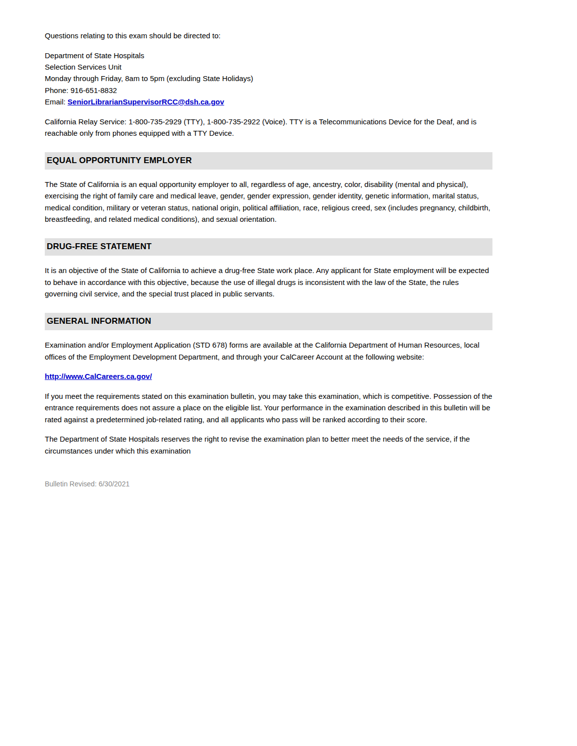Questions relating to this exam should be directed to:
Department of State Hospitals
Selection Services Unit
Monday through Friday, 8am to 5pm (excluding State Holidays)
Phone: 916-651-8832
Email: SeniorLibrarianSupervisorRCC@dsh.ca.gov
California Relay Service: 1-800-735-2929 (TTY), 1-800-735-2922 (Voice). TTY is a Telecommunications Device for the Deaf, and is reachable only from phones equipped with a TTY Device.
EQUAL OPPORTUNITY EMPLOYER
The State of California is an equal opportunity employer to all, regardless of age, ancestry, color, disability (mental and physical), exercising the right of family care and medical leave, gender, gender expression, gender identity, genetic information, marital status, medical condition, military or veteran status, national origin, political affiliation, race, religious creed, sex (includes pregnancy, childbirth, breastfeeding, and related medical conditions), and sexual orientation.
DRUG-FREE STATEMENT
It is an objective of the State of California to achieve a drug-free State work place. Any applicant for State employment will be expected to behave in accordance with this objective, because the use of illegal drugs is inconsistent with the law of the State, the rules governing civil service, and the special trust placed in public servants.
GENERAL INFORMATION
Examination and/or Employment Application (STD 678) forms are available at the California Department of Human Resources, local offices of the Employment Development Department, and through your CalCareer Account at the following website:
http://www.CalCareers.ca.gov/
If you meet the requirements stated on this examination bulletin, you may take this examination, which is competitive. Possession of the entrance requirements does not assure a place on the eligible list. Your performance in the examination described in this bulletin will be rated against a predetermined job-related rating, and all applicants who pass will be ranked according to their score.
The Department of State Hospitals reserves the right to revise the examination plan to better meet the needs of the service, if the circumstances under which this examination
Bulletin Revised: 6/30/2021